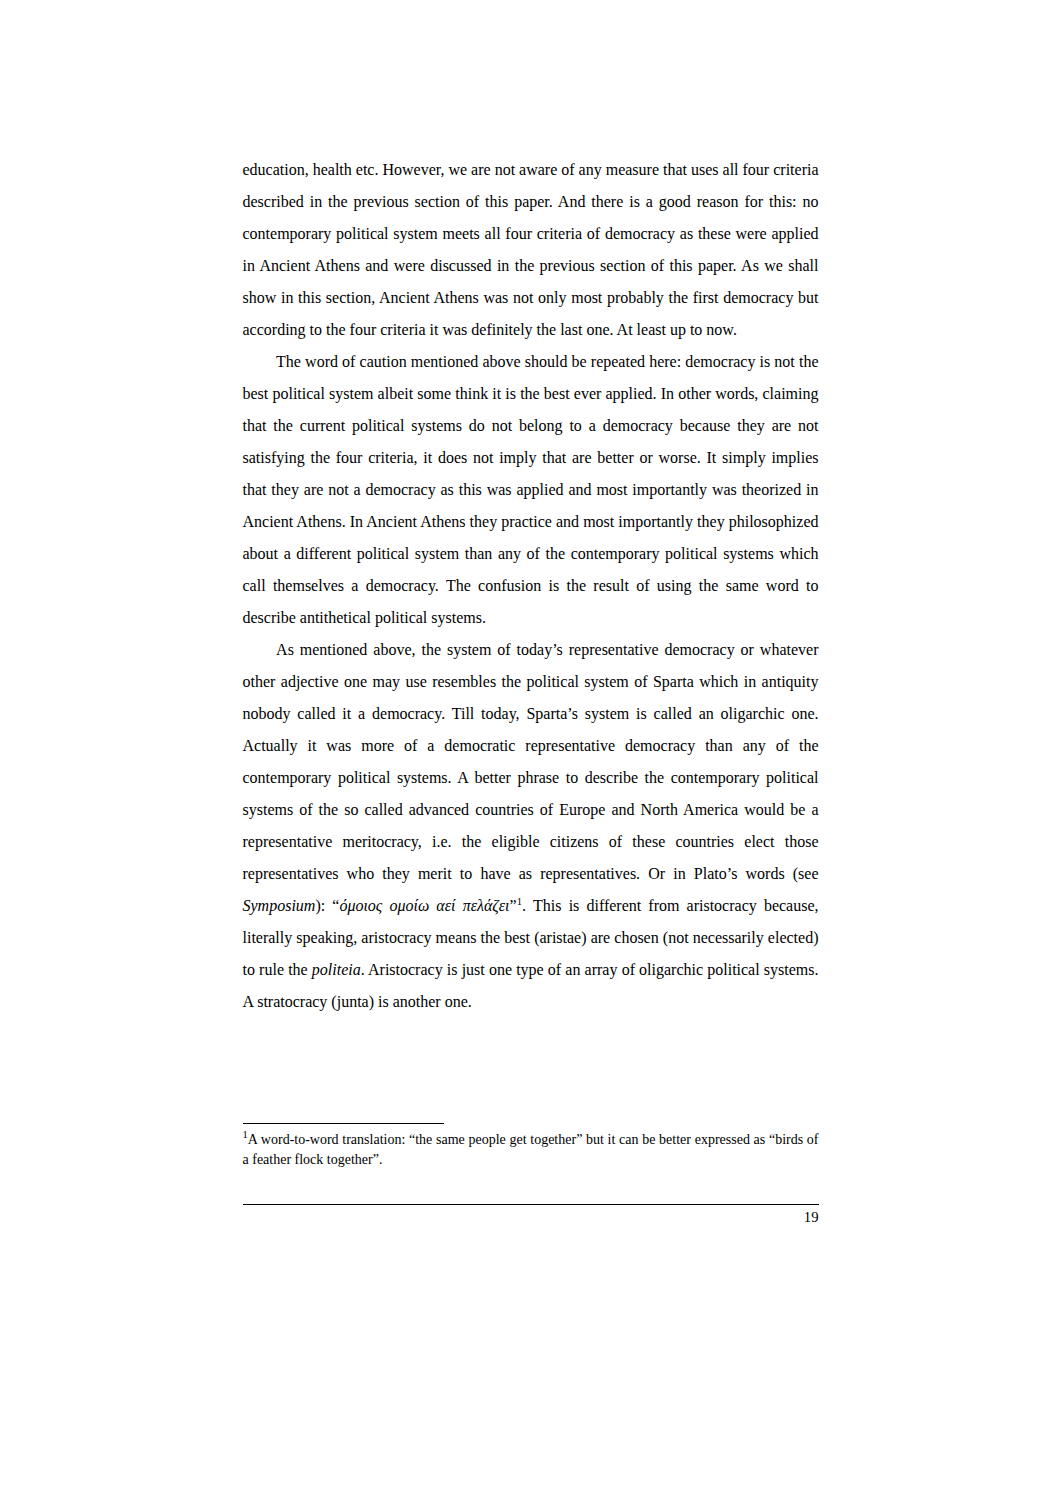education, health etc. However, we are not aware of any measure that uses all four criteria described in the previous section of this paper. And there is a good reason for this: no contemporary political system meets all four criteria of democracy as these were applied in Ancient Athens and were discussed in the previous section of this paper. As we shall show in this section, Ancient Athens was not only most probably the first democracy but according to the four criteria it was definitely the last one. At least up to now.
The word of caution mentioned above should be repeated here: democracy is not the best political system albeit some think it is the best ever applied. In other words, claiming that the current political systems do not belong to a democracy because they are not satisfying the four criteria, it does not imply that are better or worse. It simply implies that they are not a democracy as this was applied and most importantly was theorized in Ancient Athens. In Ancient Athens they practice and most importantly they philosophized about a different political system than any of the contemporary political systems which call themselves a democracy. The confusion is the result of using the same word to describe antithetical political systems.
As mentioned above, the system of today’s representative democracy or whatever other adjective one may use resembles the political system of Sparta which in antiquity nobody called it a democracy. Till today, Sparta’s system is called an oligarchic one. Actually it was more of a democratic representative democracy than any of the contemporary political systems. A better phrase to describe the contemporary political systems of the so called advanced countries of Europe and North America would be a representative meritocracy, i.e. the eligible citizens of these countries elect those representatives who they merit to have as representatives. Or in Plato’s words (see Symposium): “όμοιος ομοίω αεί πελάζει”1. This is different from aristocracy because, literally speaking, aristocracy means the best (aristae) are chosen (not necessarily elected) to rule the politeia. Aristocracy is just one type of an array of oligarchic political systems. A stratocracy (junta) is another one.
1A word-to-word translation: “the same people get together” but it can be better expressed as “birds of a feather flock together”.
19